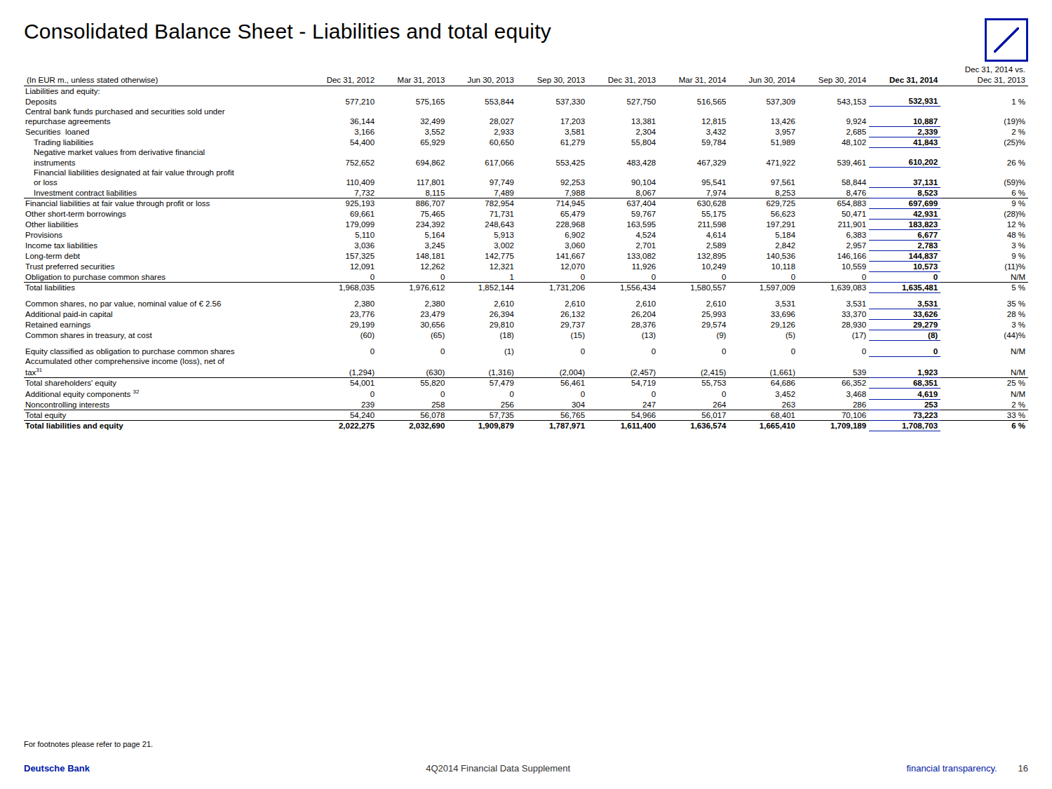Consolidated Balance Sheet - Liabilities and total equity
| | | Dec 31, 2014 vs. |
| --- | --- | --- |
| (In EUR m., unless stated otherwise) | Dec 31, 2012 | Mar 31, 2013 | Jun 30, 2013 | Sep 30, 2013 | Dec 31, 2013 | Mar 31, 2014 | Jun 30, 2014 | Sep 30, 2014 | Dec 31, 2014 | Dec 31, 2013 |
| Liabilities and equity: | |
| Deposits | 577,210 | 575,165 | 553,844 | 537,330 | 527,750 | 516,565 | 537,309 | 543,153 | 532,931 | 1 % |
| Central bank funds purchased and securities sold under | |
| repurchase agreements | 36,144 | 32,499 | 28,027 | 17,203 | 13,381 | 12,815 | 13,426 | 9,924 | 10,887 | (19)% |
| Securities loaned | 3,166 | 3,552 | 2,933 | 3,581 | 2,304 | 3,432 | 3,957 | 2,685 | 2,339 | 2 % |
| Trading liabilities | 54,400 | 65,929 | 60,650 | 61,279 | 55,804 | 59,784 | 51,989 | 48,102 | 41,843 | (25)% |
| Negative market values from derivative financial | |
| instruments | 752,652 | 694,862 | 617,066 | 553,425 | 483,428 | 467,329 | 471,922 | 539,461 | 610,202 | 26 % |
| Financial liabilities designated at fair value through profit | |
| or loss | 110,409 | 117,801 | 97,749 | 92,253 | 90,104 | 95,541 | 97,561 | 58,844 | 37,131 | (59)% |
| Investment contract liabilities | 7,732 | 8,115 | 7,489 | 7,988 | 8,067 | 7,974 | 8,253 | 8,476 | 8,523 | 6 % |
| Financial liabilities at fair value through profit or loss | 925,193 | 886,707 | 782,954 | 714,945 | 637,404 | 630,628 | 629,725 | 654,883 | 697,699 | 9 % |
| Other short-term borrowings | 69,661 | 75,465 | 71,731 | 65,479 | 59,767 | 55,175 | 56,623 | 50,471 | 42,931 | (28)% |
| Other liabilities | 179,099 | 234,392 | 248,643 | 228,968 | 163,595 | 211,598 | 197,291 | 211,901 | 183,823 | 12 % |
| Provisions | 5,110 | 5,164 | 5,913 | 6,902 | 4,524 | 4,614 | 5,184 | 6,383 | 6,677 | 48 % |
| Income tax liabilities | 3,036 | 3,245 | 3,002 | 3,060 | 2,701 | 2,589 | 2,842 | 2,957 | 2,783 | 3 % |
| Long-term debt | 157,325 | 148,181 | 142,775 | 141,667 | 133,082 | 132,895 | 140,536 | 146,166 | 144,837 | 9 % |
| Trust preferred securities | 12,091 | 12,262 | 12,321 | 12,070 | 11,926 | 10,249 | 10,118 | 10,559 | 10,573 | (11)% |
| Obligation to purchase common shares | 0 | 0 | 1 | 0 | 0 | 0 | 0 | 0 | 0 | N/M |
| Total liabilities | 1,968,035 | 1,976,612 | 1,852,144 | 1,731,206 | 1,556,434 | 1,580,557 | 1,597,009 | 1,639,083 | 1,635,481 | 5 % |
| Common shares, no par value, nominal value of € 2.56 | 2,380 | 2,380 | 2,610 | 2,610 | 2,610 | 2,610 | 3,531 | 3,531 | 3,531 | 35 % |
| Additional paid-in capital | 23,776 | 23,479 | 26,394 | 26,132 | 26,204 | 25,993 | 33,696 | 33,370 | 33,626 | 28 % |
| Retained earnings | 29,199 | 30,656 | 29,810 | 29,737 | 28,376 | 29,574 | 29,126 | 28,930 | 29,279 | 3 % |
| Common shares in treasury, at cost | (60) | (65) | (18) | (15) | (13) | (9) | (5) | (17) | (8) | (44)% |
| Equity classified as obligation to purchase common shares | 0 | 0 | (1) | 0 | 0 | 0 | 0 | 0 | 0 | N/M |
| Accumulated other comprehensive income (loss), net of | |
| tax 31 | (1,294) | (630) | (1,316) | (2,004) | (2,457) | (2,415) | (1,661) | 539 | 1,923 | N/M |
| Total shareholders' equity | 54,001 | 55,820 | 57,479 | 56,461 | 54,719 | 55,753 | 64,686 | 66,352 | 68,351 | 25 % |
| Additional equity components 32 | 0 | 0 | 0 | 0 | 0 | 0 | 3,452 | 3,468 | 4,619 | N/M |
| Noncontrolling interests | 239 | 258 | 256 | 304 | 247 | 264 | 263 | 286 | 253 | 2 % |
| Total equity | 54,240 | 56,078 | 57,735 | 56,765 | 54,966 | 56,017 | 68,401 | 70,106 | 73,223 | 33 % |
| Total liabilities and equity | 2,022,275 | 2,032,690 | 1,909,879 | 1,787,971 | 1,611,400 | 1,636,574 | 1,665,410 | 1,709,189 | 1,708,703 | 6 % |
For footnotes please refer to page 21.
Deutsche Bank 4Q2014 Financial Data Supplement financial transparency. 16